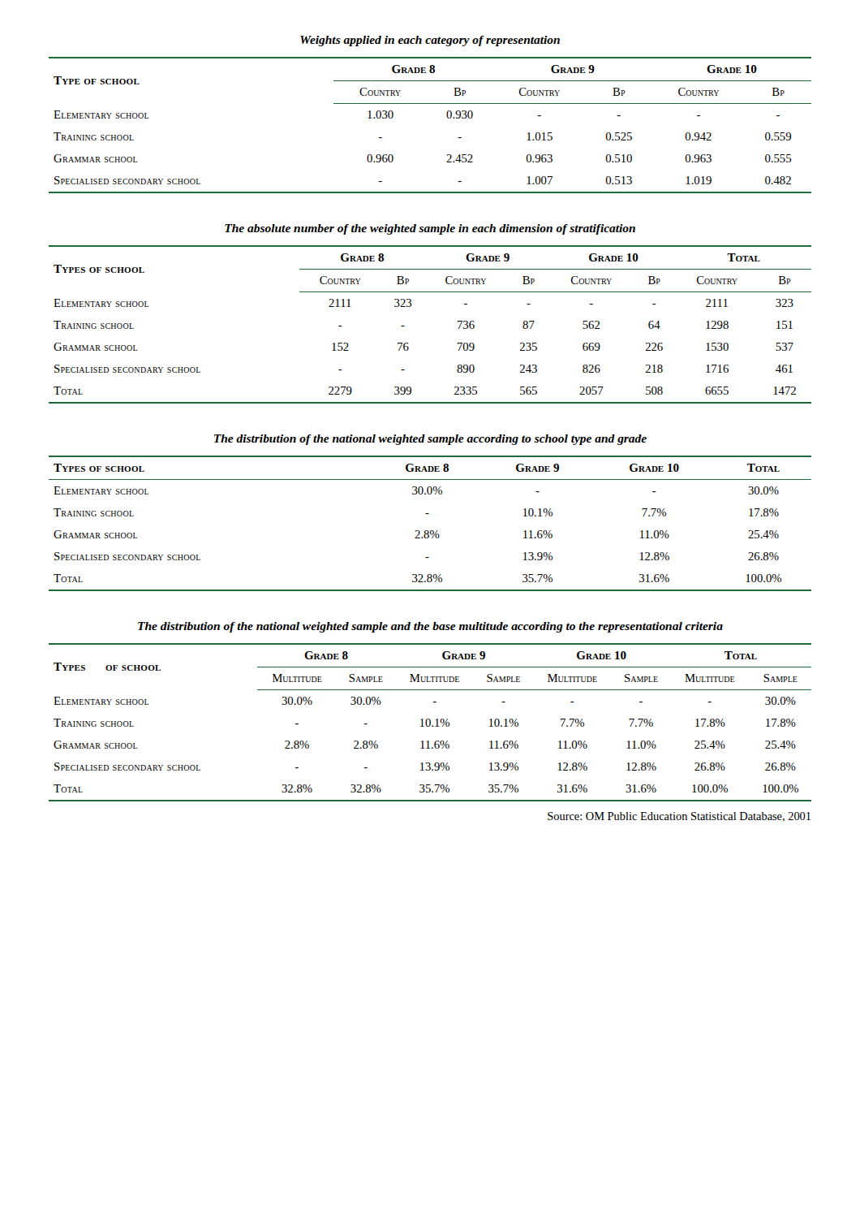Weights applied in each category of representation
| Type of school | Grade 8 | Grade 9 | Grade 10 |
| --- | --- | --- | --- |
| Country | Bp | Country | Bp | Country | Bp |
| Elementary school | 1.030 | 0.930 | - | - | - | - |
| Training school | - | - | 1.015 | 0.525 | 0.942 | 0.559 |
| Grammar school | 0.960 | 2.452 | 0.963 | 0.510 | 0.963 | 0.555 |
| Specialised secondary school | - | - | 1.007 | 0.513 | 1.019 | 0.482 |
The absolute number of the weighted sample in each dimension of stratification
| Types of school | Grade 8 | Grade 9 | Grade 10 | Total |
| --- | --- | --- | --- | --- |
| Country | Bp | Country | Bp | Country | Bp | Country | Bp |
| Elementary school | 2111 | 323 | - | - | - | - | 2111 | 323 |
| Training school | - | - | 736 | 87 | 562 | 64 | 1298 | 151 |
| Grammar school | 152 | 76 | 709 | 235 | 669 | 226 | 1530 | 537 |
| Specialised secondary school | - | - | 890 | 243 | 826 | 218 | 1716 | 461 |
| Total | 2279 | 399 | 2335 | 565 | 2057 | 508 | 6655 | 1472 |
The distribution of the national weighted sample according to school type and grade
| Types of school | Grade 8 | Grade 9 | Grade 10 | Total |
| --- | --- | --- | --- | --- |
| Elementary school | 30.0% | - | - | 30.0% |
| Training school | - | 10.1% | 7.7% | 17.8% |
| Grammar school | 2.8% | 11.6% | 11.0% | 25.4% |
| Specialised secondary school | - | 13.9% | 12.8% | 26.8% |
| Total | 32.8% | 35.7% | 31.6% | 100.0% |
The distribution of the national weighted sample and the base multitude according to the representational criteria
| Types of school | Grade 8 | Grade 9 | Grade 10 | Total |
| --- | --- | --- | --- | --- |
| Multitude | Sample | Multitude | Sample | Multitude | Sample | Multitude | Sample |
| Elementary school | 30.0% | 30.0% | - | - | - | - | - | 30.0% |
| Training school | - | - | 10.1% | 10.1% | 7.7% | 7.7% | 17.8% | 17.8% |
| Grammar school | 2.8% | 2.8% | 11.6% | 11.6% | 11.0% | 11.0% | 25.4% | 25.4% |
| Specialised secondary school | - | - | 13.9% | 13.9% | 12.8% | 12.8% | 26.8% | 26.8% |
| Total | 32.8% | 32.8% | 35.7% | 35.7% | 31.6% | 31.6% | 100.0% | 100.0% |
Source: OM Public Education Statistical Database, 2001